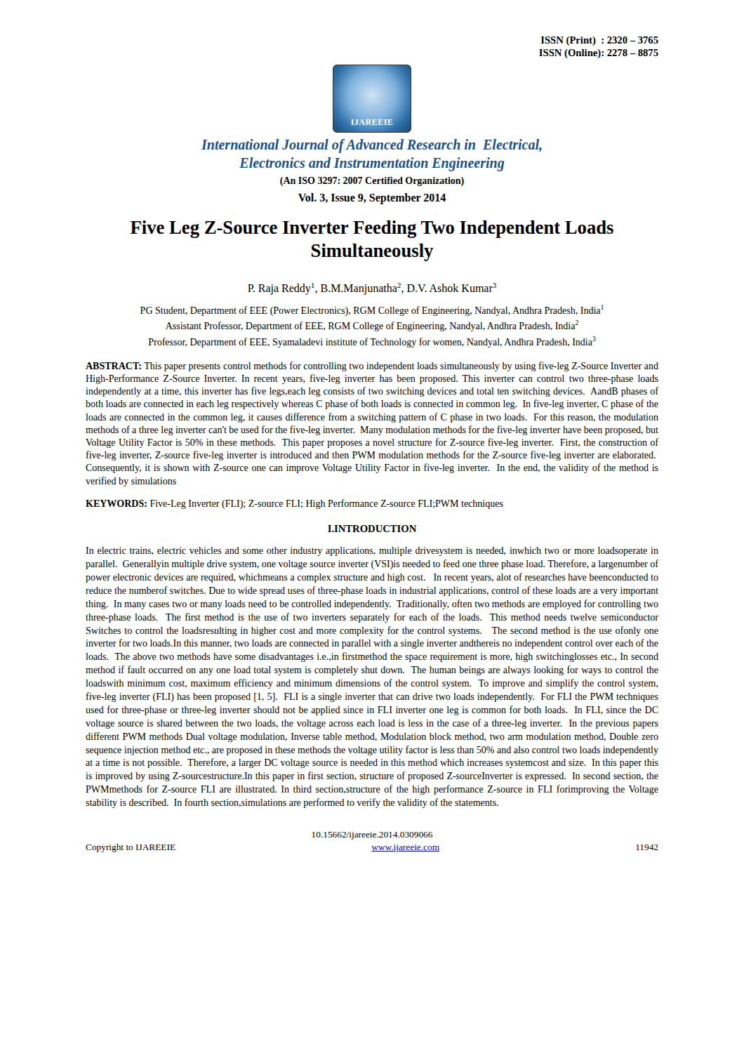ISSN (Print) : 2320 – 3765
ISSN (Online): 2278 – 8875
International Journal of Advanced Research in Electrical,
Electronics and Instrumentation Engineering
(An ISO 3297: 2007 Certified Organization)
Vol. 3, Issue 9, September 2014
Five Leg Z-Source Inverter Feeding Two Independent Loads Simultaneously
P. Raja Reddy1, B.M.Manjunatha2, D.V. Ashok Kumar3
PG Student, Department of EEE (Power Electronics), RGM College of Engineering, Nandyal, Andhra Pradesh, India1
Assistant Professor, Department of EEE, RGM College of Engineering, Nandyal, Andhra Pradesh, India2
Professor, Department of EEE, Syamaladevi institute of Technology for women, Nandyal, Andhra Pradesh, India3
ABSTRACT: This paper presents control methods for controlling two independent loads simultaneously by using five-leg Z-Source Inverter and High-Performance Z-Source Inverter. In recent years, five-leg inverter has been proposed. This inverter can control two three-phase loads independently at a time, this inverter has five legs,each leg consists of two switching devices and total ten switching devices. AandB phases of both loads are connected in each leg respectively whereas C phase of both loads is connected in common leg. In five-leg inverter, C phase of the loads are connected in the common leg, it causes difference from a switching pattern of C phase in two loads. For this reason, the modulation methods of a three leg inverter can't be used for the five-leg inverter. Many modulation methods for the five-leg inverter have been proposed, but Voltage Utility Factor is 50% in these methods. This paper proposes a novel structure for Z-source five-leg inverter. First, the construction of five-leg inverter, Z-source five-leg inverter is introduced and then PWM modulation methods for the Z-source five-leg inverter are elaborated. Consequently, it is shown with Z-source one can improve Voltage Utility Factor in five-leg inverter. In the end, the validity of the method is verified by simulations
KEYWORDS: Five-Leg Inverter (FLI); Z-source FLI; High Performance Z-source FLI;PWM techniques
I.INTRODUCTION
In electric trains, electric vehicles and some other industry applications, multiple drivesystem is needed, inwhich two or more loadsoperate in parallel. Generallyin multiple drive system, one voltage source inverter (VSI)is needed to feed one three phase load. Therefore, a largenumber of power electronic devices are required, whichmeans a complex structure and high cost. In recent years, alot of researches have beenconducted to reduce the numberof switches. Due to wide spread uses of three-phase loads in industrial applications, control of these loads are a very important thing. In many cases two or many loads need to be controlled independently. Traditionally, often two methods are employed for controlling two three-phase loads. The first method is the use of two inverters separately for each of the loads. This method needs twelve semiconductor Switches to control the loadsresulting in higher cost and more complexity for the control systems. The second method is the use ofonly one inverter for two loads.In this manner, two loads are connected in parallel with a single inverter andthereis no independent control over each of the loads. The above two methods have some disadvantages i.e.,in firstmethod the space requirement is more, high switchinglosses etc., In second method if fault occurred on any one load total system is completely shut down. The human beings are always looking for ways to control the loadswith minimum cost, maximum efficiency and minimum dimensions of the control system. To improve and simplify the control system, five-leg inverter (FLI) has been proposed [1, 5]. FLI is a single inverter that can drive two loads independently. For FLI the PWM techniques used for three-phase or three-leg inverter should not be applied since in FLI inverter one leg is common for both loads. In FLI, since the DC voltage source is shared between the two loads, the voltage across each load is less in the case of a three-leg inverter. In the previous papers different PWM methods Dual voltage modulation, Inverse table method, Modulation block method, two arm modulation method, Double zero sequence injection method etc., are proposed in these methods the voltage utility factor is less than 50% and also control two loads independently at a time is not possible. Therefore, a larger DC voltage source is needed in this method which increases systemcost and size. In this paper this is improved by using Z-sourcestructure.In this paper in first section, structure of proposed Z-sourceInverter is expressed. In second section, the PWMmethods for Z-source FLI are illustrated. In third section,structure of the high performance Z-source in FLI forimproving the Voltage stability is described. In fourth section,simulations are performed to verify the validity of the statements.
10.15662/ijareeie.2014.0309066
Copyright to IJAREEIE
www.ijareeie.com
11942